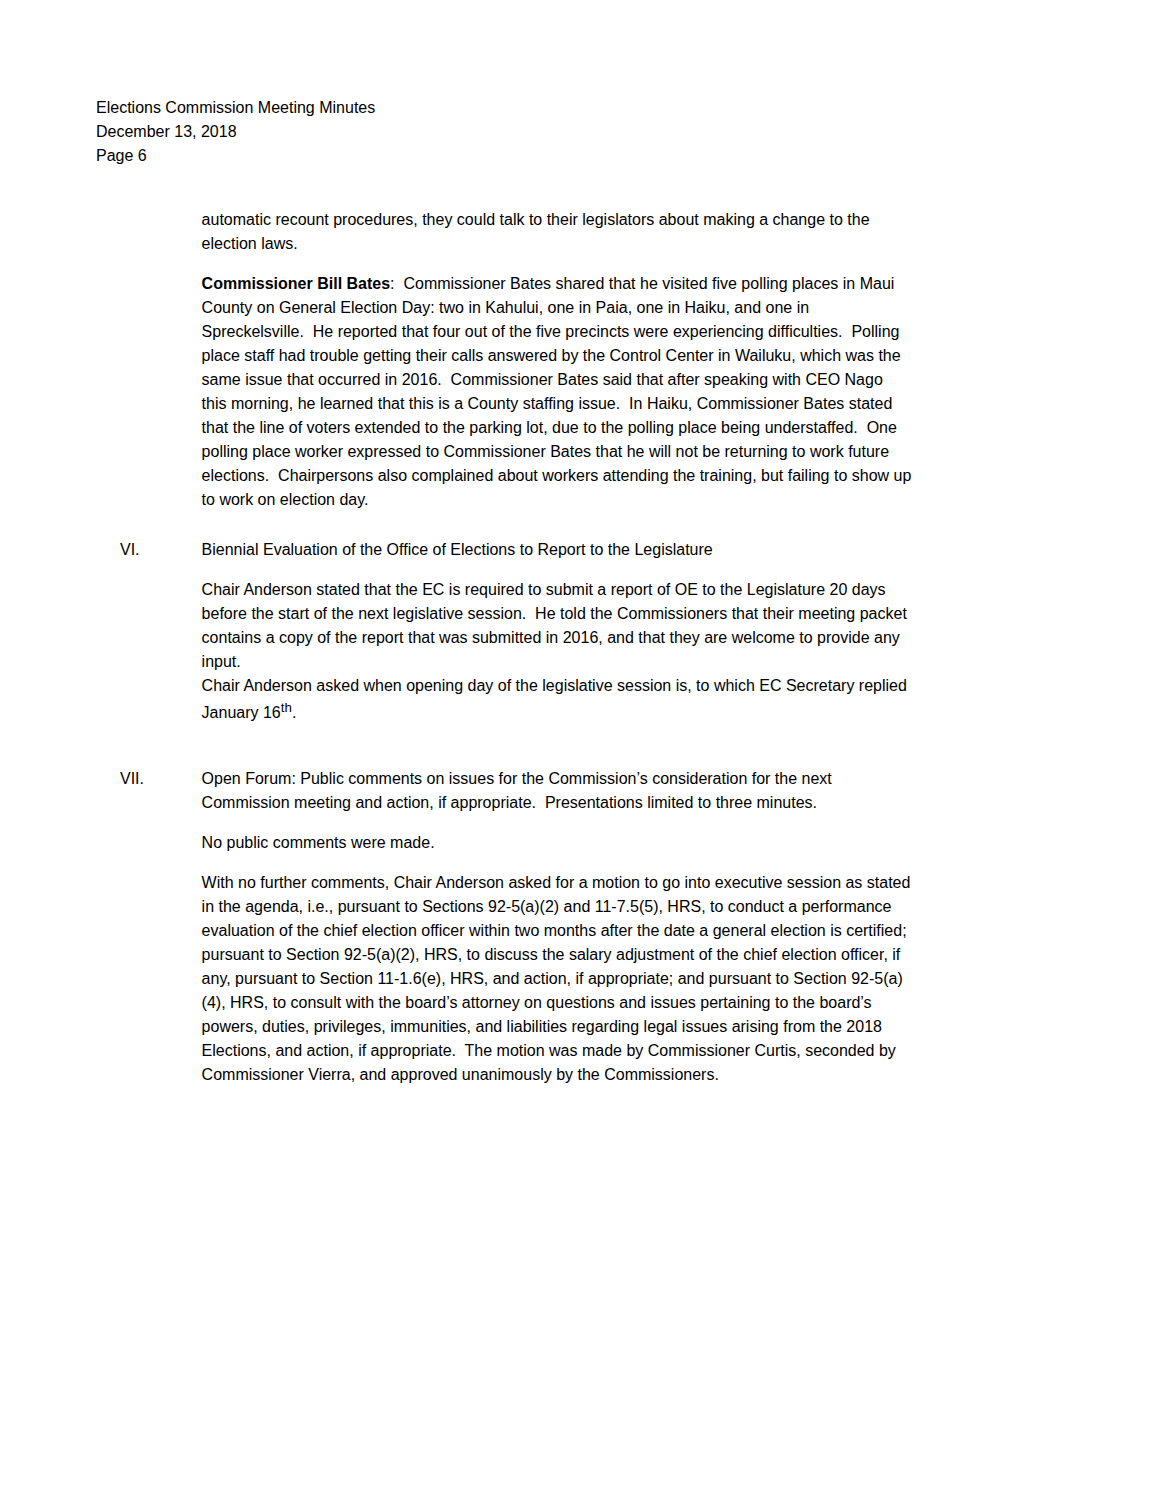Elections Commission Meeting Minutes
December 13, 2018
Page 6
automatic recount procedures, they could talk to their legislators about making a change to the election laws.
Commissioner Bill Bates: Commissioner Bates shared that he visited five polling places in Maui County on General Election Day: two in Kahului, one in Paia, one in Haiku, and one in Spreckelsville. He reported that four out of the five precincts were experiencing difficulties. Polling place staff had trouble getting their calls answered by the Control Center in Wailuku, which was the same issue that occurred in 2016. Commissioner Bates said that after speaking with CEO Nago this morning, he learned that this is a County staffing issue. In Haiku, Commissioner Bates stated that the line of voters extended to the parking lot, due to the polling place being understaffed. One polling place worker expressed to Commissioner Bates that he will not be returning to work future elections. Chairpersons also complained about workers attending the training, but failing to show up to work on election day.
VI.
Biennial Evaluation of the Office of Elections to Report to the Legislature
Chair Anderson stated that the EC is required to submit a report of OE to the Legislature 20 days before the start of the next legislative session. He told the Commissioners that their meeting packet contains a copy of the report that was submitted in 2016, and that they are welcome to provide any input.
Chair Anderson asked when opening day of the legislative session is, to which EC Secretary replied January 16th.
VII.
Open Forum: Public comments on issues for the Commission’s consideration for the next Commission meeting and action, if appropriate. Presentations limited to three minutes.
No public comments were made.
With no further comments, Chair Anderson asked for a motion to go into executive session as stated in the agenda, i.e., pursuant to Sections 92-5(a)(2) and 11-7.5(5), HRS, to conduct a performance evaluation of the chief election officer within two months after the date a general election is certified; pursuant to Section 92-5(a)(2), HRS, to discuss the salary adjustment of the chief election officer, if any, pursuant to Section 11-1.6(e), HRS, and action, if appropriate; and pursuant to Section 92-5(a)(4), HRS, to consult with the board’s attorney on questions and issues pertaining to the board’s powers, duties, privileges, immunities, and liabilities regarding legal issues arising from the 2018 Elections, and action, if appropriate. The motion was made by Commissioner Curtis, seconded by Commissioner Vierra, and approved unanimously by the Commissioners.